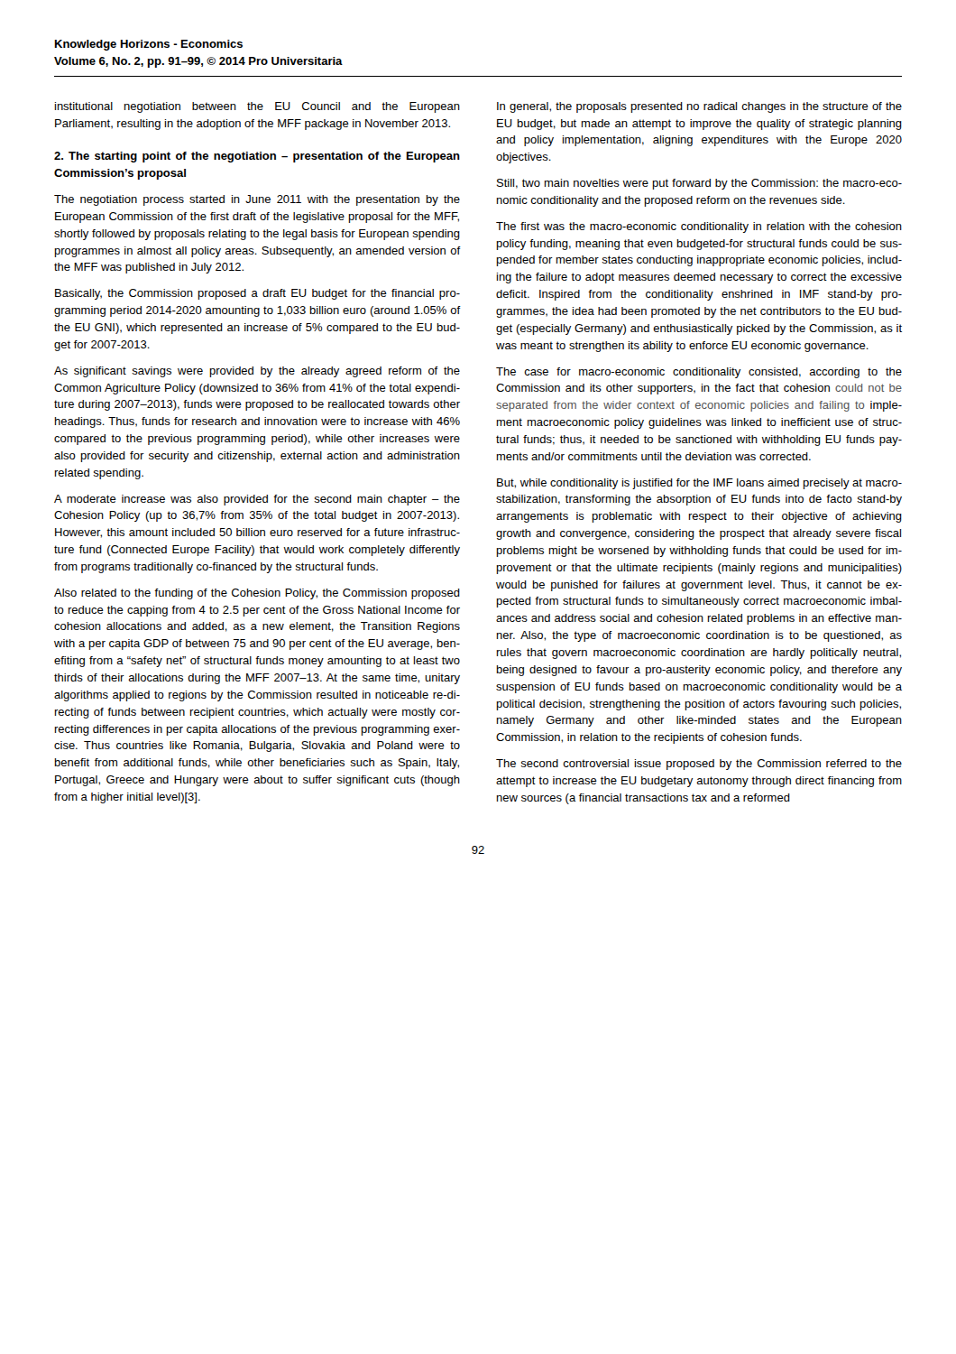Knowledge Horizons - Economics
Volume 6, No. 2, pp. 91–99, © 2014 Pro Universitaria
institutional negotiation between the EU Council and the European Parliament, resulting in the adoption of the MFF package in November 2013.
2. The starting point of the negotiation – presentation of the European Commission’s proposal
The negotiation process started in June 2011 with the presentation by the European Commission of the first draft of the legislative proposal for the MFF, shortly followed by proposals relating to the legal basis for European spending programmes in almost all policy areas. Subsequently, an amended version of the MFF was published in July 2012.
Basically, the Commission proposed a draft EU budget for the financial programming period 2014-2020 amounting to 1,033 billion euro (around 1.05% of the EU GNI), which represented an increase of 5% compared to the EU budget for 2007-2013.
As significant savings were provided by the already agreed reform of the Common Agriculture Policy (downsized to 36% from 41% of the total expenditure during 2007–2013), funds were proposed to be reallocated towards other headings. Thus, funds for research and innovation were to increase with 46% compared to the previous programming period), while other increases were also provided for security and citizenship, external action and administration related spending.
A moderate increase was also provided for the second main chapter – the Cohesion Policy (up to 36,7% from 35% of the total budget in 2007-2013). However, this amount included 50 billion euro reserved for a future infrastructure fund (Connected Europe Facility) that would work completely differently from programs traditionally co-financed by the structural funds.
Also related to the funding of the Cohesion Policy, the Commission proposed to reduce the capping from 4 to 2.5 per cent of the Gross National Income for cohesion allocations and added, as a new element, the Transition Regions with a per capita GDP of between 75 and 90 per cent of the EU average, benefiting from a “safety net” of structural funds money amounting to at least two thirds of their allocations during the MFF 2007–13. At the same time, unitary algorithms applied to regions by the Commission resulted in noticeable re-directing of funds between recipient countries, which actually were mostly correcting differences in per capita allocations of the previous programming exercise. Thus countries like Romania, Bulgaria, Slovakia and Poland were to benefit from additional funds, while other beneficiaries such as Spain, Italy, Portugal, Greece and Hungary were about to suffer significant cuts (though from a higher initial level)[3].
In general, the proposals presented no radical changes in the structure of the EU budget, but made an attempt to improve the quality of strategic planning and policy implementation, aligning expenditures with the Europe 2020 objectives.
Still, two main novelties were put forward by the Commission: the macro-economic conditionality and the proposed reform on the revenues side.
The first was the macro-economic conditionality in relation with the cohesion policy funding, meaning that even budgeted-for structural funds could be suspended for member states conducting inappropriate economic policies, including the failure to adopt measures deemed necessary to correct the excessive deficit. Inspired from the conditionality enshrined in IMF stand-by programmes, the idea had been promoted by the net contributors to the EU budget (especially Germany) and enthusiastically picked by the Commission, as it was meant to strengthen its ability to enforce EU economic governance.
The case for macro-economic conditionality consisted, according to the Commission and its other supporters, in the fact that cohesion could not be separated from the wider context of economic policies and failing to implement macroeconomic policy guidelines was linked to inefficient use of structural funds; thus, it needed to be sanctioned with withholding EU funds payments and/or commitments until the deviation was corrected.
But, while conditionality is justified for the IMF loans aimed precisely at macro-stabilization, transforming the absorption of EU funds into de facto stand-by arrangements is problematic with respect to their objective of achieving growth and convergence, considering the prospect that already severe fiscal problems might be worsened by withholding funds that could be used for improvement or that the ultimate recipients (mainly regions and municipalities) would be punished for failures at government level. Thus, it cannot be expected from structural funds to simultaneously correct macroeconomic imbalances and address social and cohesion related problems in an effective manner. Also, the type of macroeconomic coordination is to be questioned, as rules that govern macroeconomic coordination are hardly politically neutral, being designed to favour a pro-austerity economic policy, and therefore any suspension of EU funds based on macroeconomic conditionality would be a political decision, strengthening the position of actors favouring such policies, namely Germany and other like-minded states and the European Commission, in relation to the recipients of cohesion funds.
The second controversial issue proposed by the Commission referred to the attempt to increase the EU budgetary autonomy through direct financing from new sources (a financial transactions tax and a reformed
92